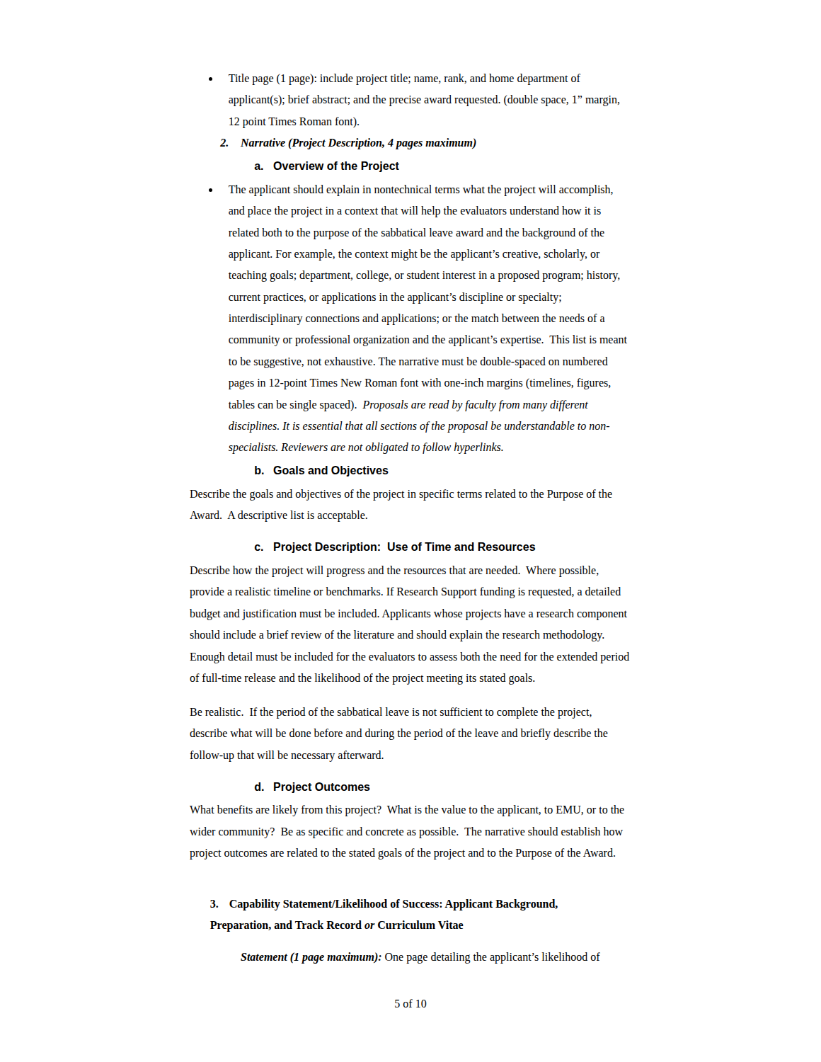Title page (1 page): include project title; name, rank, and home department of applicant(s); brief abstract; and the precise award requested. (double space, 1” margin, 12 point Times Roman font).
2. Narrative (Project Description, 4 pages maximum)
a. Overview of the Project
The applicant should explain in nontechnical terms what the project will accomplish, and place the project in a context that will help the evaluators understand how it is related both to the purpose of the sabbatical leave award and the background of the applicant. For example, the context might be the applicant’s creative, scholarly, or teaching goals; department, college, or student interest in a proposed program; history, current practices, or applications in the applicant’s discipline or specialty; interdisciplinary connections and applications; or the match between the needs of a community or professional organization and the applicant’s expertise. This list is meant to be suggestive, not exhaustive. The narrative must be double-spaced on numbered pages in 12-point Times New Roman font with one-inch margins (timelines, figures, tables can be single spaced). Proposals are read by faculty from many different disciplines. It is essential that all sections of the proposal be understandable to non-specialists. Reviewers are not obligated to follow hyperlinks.
b. Goals and Objectives
Describe the goals and objectives of the project in specific terms related to the Purpose of the Award. A descriptive list is acceptable.
c. Project Description: Use of Time and Resources
Describe how the project will progress and the resources that are needed. Where possible, provide a realistic timeline or benchmarks. If Research Support funding is requested, a detailed budget and justification must be included. Applicants whose projects have a research component should include a brief review of the literature and should explain the research methodology. Enough detail must be included for the evaluators to assess both the need for the extended period of full-time release and the likelihood of the project meeting its stated goals.
Be realistic. If the period of the sabbatical leave is not sufficient to complete the project, describe what will be done before and during the period of the leave and briefly describe the follow-up that will be necessary afterward.
d. Project Outcomes
What benefits are likely from this project? What is the value to the applicant, to EMU, or to the wider community? Be as specific and concrete as possible. The narrative should establish how project outcomes are related to the stated goals of the project and to the Purpose of the Award.
3. Capability Statement/Likelihood of Success: Applicant Background,Preparation, and Track Record or Curriculum Vitae
Statement (1 page maximum): One page detailing the applicant’s likelihood of
5 of 10